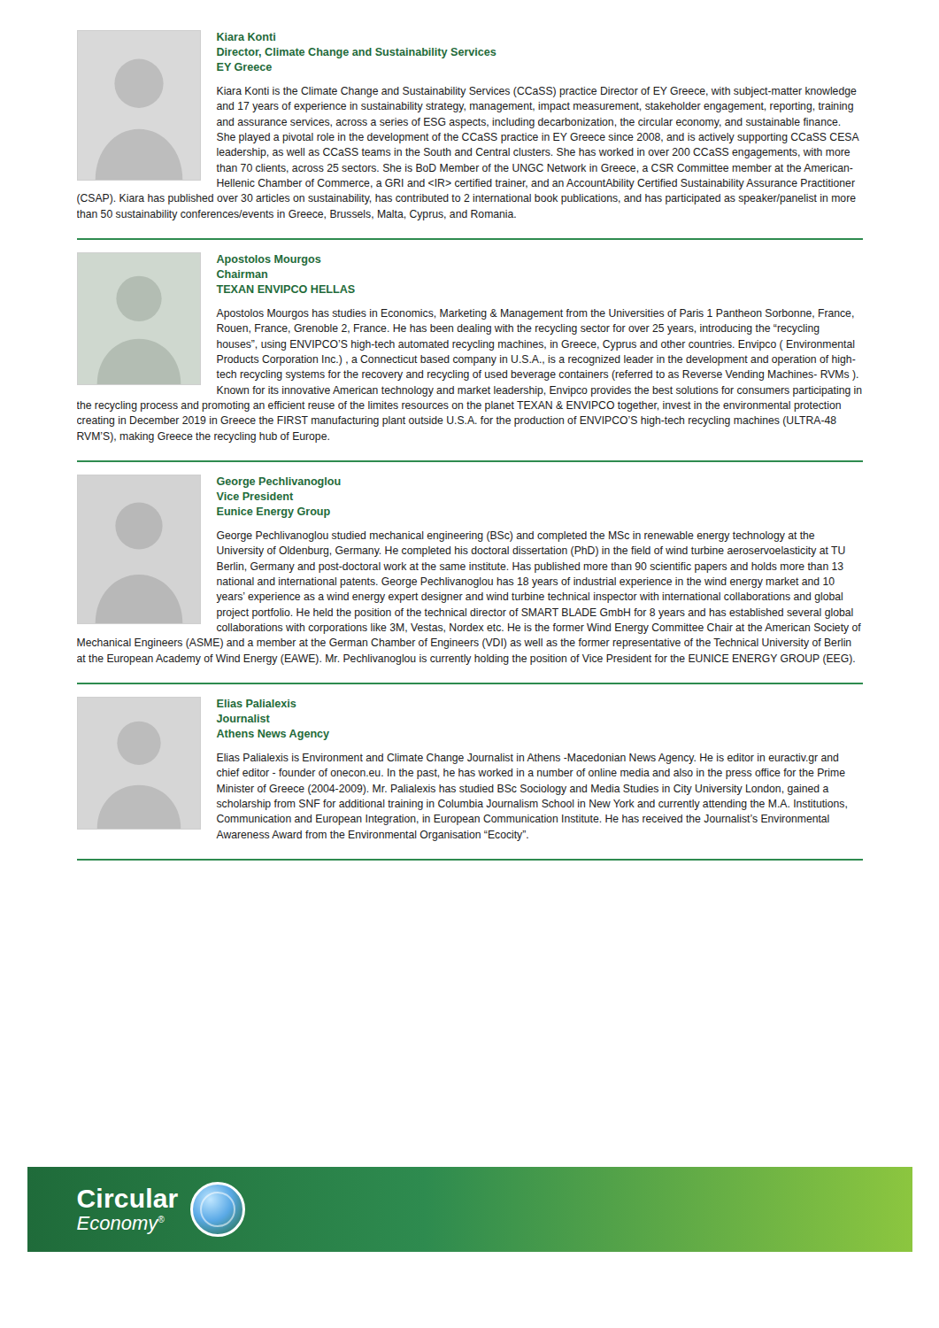Kiara Konti Director, Climate Change and Sustainability Services EY Greece
Kiara Konti is the Climate Change and Sustainability Services (CCaSS) practice Director of EY Greece, with subject-matter knowledge and 17 years of experience in sustainability strategy, management, impact measurement, stakeholder engagement, reporting, training and assurance services, across a series of ESG aspects, including decarbonization, the circular economy, and sustainable finance. She played a pivotal role in the development of the CCaSS practice in EY Greece since 2008, and is actively supporting CCaSS CESA leadership, as well as CCaSS teams in the South and Central clusters. She has worked in over 200 CCaSS engagements, with more than 70 clients, across 25 sectors. She is BoD Member of the UNGC Network in Greece, a CSR Committee member at the American-Hellenic Chamber of Commerce, a GRI and <IR> certified trainer, and an AccountAbility Certified Sustainability Assurance Practitioner (CSAP). Kiara has published over 30 articles on sustainability, has contributed to 2 international book publications, and has participated as speaker/panelist in more than 50 sustainability conferences/events in Greece, Brussels, Malta, Cyprus, and Romania.
Apostolos Mourgos Chairman TEXAN ENVIPCO HELLAS
Apostolos Mourgos has studies in Economics, Marketing & Management from the Universities of Paris 1 Pantheon Sorbonne, France, Rouen, France, Grenoble 2, France. He has been dealing with the recycling sector for over 25 years, introducing the “recycling houses”, using ENVIPCO’S high-tech automated recycling machines, in Greece, Cyprus and other countries. Envipco ( Environmental Products Corporation Inc.) , a Connecticut based company in U.S.A., is a recognized leader in the development and operation of high-tech recycling systems for the recovery and recycling of used beverage containers (referred to as Reverse Vending Machines- RVMs ). Known for its innovative American technology and market leadership, Envipco provides the best solutions for consumers participating in the recycling process and promoting an efficient reuse of the limites resources on the planet TEXAN & ENVIPCO together, invest in the environmental protection creating in December 2019 in Greece the FIRST manufacturing plant outside U.S.A. for the production of ENVIPCO’S high-tech recycling machines (ULTRA-48 RVM’S), making Greece the recycling hub of Europe.
George Pechlivanoglou Vice President Eunice Energy Group
George Pechlivanoglou studied mechanical engineering (BSc) and completed the MSc in renewable energy technology at the University of Oldenburg, Germany. He completed his doctoral dissertation (PhD) in the field of wind turbine aeroservoelasticity at TU Berlin, Germany and post-doctoral work at the same institute. Has published more than 90 scientific papers and holds more than 13 national and international patents. George Pechlivanoglou has 18 years of industrial experience in the wind energy market and 10 years’ experience as a wind energy expert designer and wind turbine technical inspector with international collaborations and global project portfolio. He held the position of the technical director of SMART BLADE GmbH for 8 years and has established several global collaborations with corporations like 3M, Vestas, Nordex etc. He is the former Wind Energy Committee Chair at the American Society of Mechanical Engineers (ASME) and a member at the German Chamber of Engineers (VDI) as well as the former representative of the Technical University of Berlin at the European Academy of Wind Energy (EAWE). Mr. Pechlivanoglou is currently holding the position of Vice President for the EUNICE ENERGY GROUP (EEG).
Elias Palialexis Journalist Athens News Agency
Elias Palialexis is Environment and Climate Change Journalist in Athens -Macedonian News Agency. He is editor in euractiv.gr and chief editor - founder of onecon.eu. In the past, he has worked in a number of online media and also in the press office for the Prime Minister of Greece (2004-2009). Mr. Palialexis has studied BSc Sociology and Media Studies in City University London, gained a scholarship from SNF for additional training in Columbia Journalism School in New York and currently attending the M.A. Institutions, Communication and European Integration, in European Communication Institute. He has received the Journalist’s Environmental Awareness Award from the Environmental Organisation “Ecocity”.
Circular Economy®